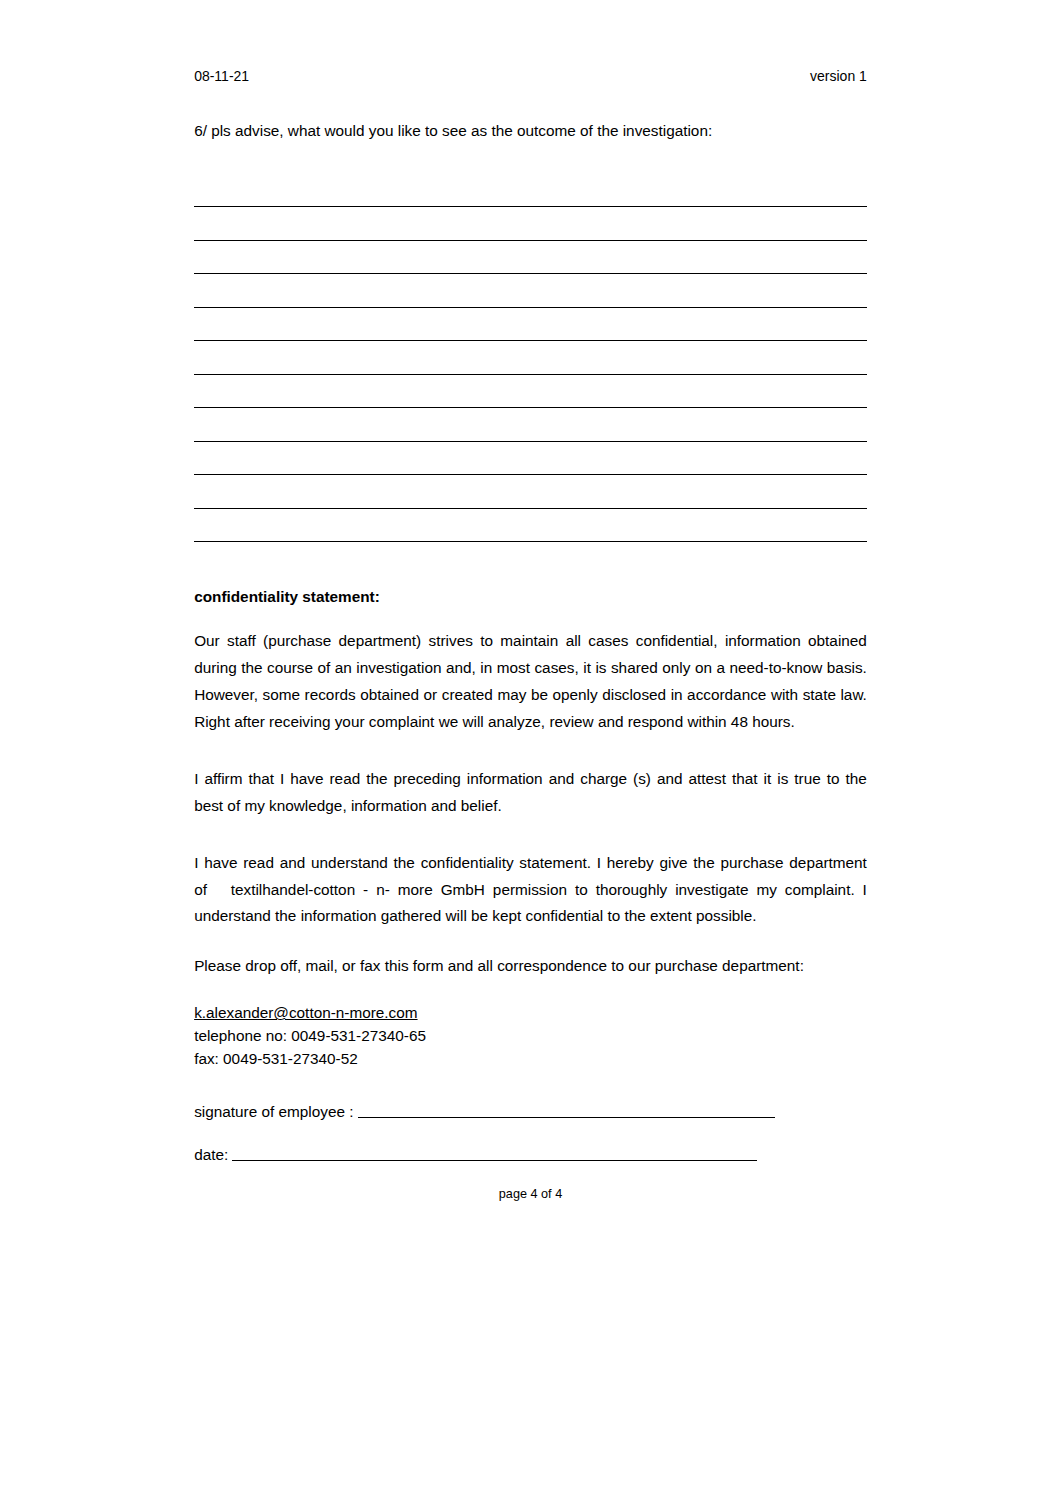08-11-21 version 1
6/ pls advise, what would you like to see as the outcome of the investigation:
confidentiality statement:
Our staff (purchase department) strives to maintain all cases confidential, information obtained during the course of an investigation and, in most cases, it is shared only on a need-to-know basis. However, some records obtained or created may be openly disclosed in accordance with state law. Right after receiving your complaint we will analyze, review and respond within 48 hours.
I affirm that I have read the preceding information and charge (s) and attest that it is true to the best of my knowledge, information and belief.
I have read and understand the confidentiality statement. I hereby give the purchase department of textilhandel-cotton - n- more GmbH permission to thoroughly investigate my complaint. I understand the information gathered will be kept confidential to the extent possible.
Please drop off, mail, or fax this form and all correspondence to our purchase department:
k.alexander@cotton-n-more.com
telephone no: 0049-531-27340-65
fax: 0049-531-27340-52
signature of employee :
date:
page 4 of 4